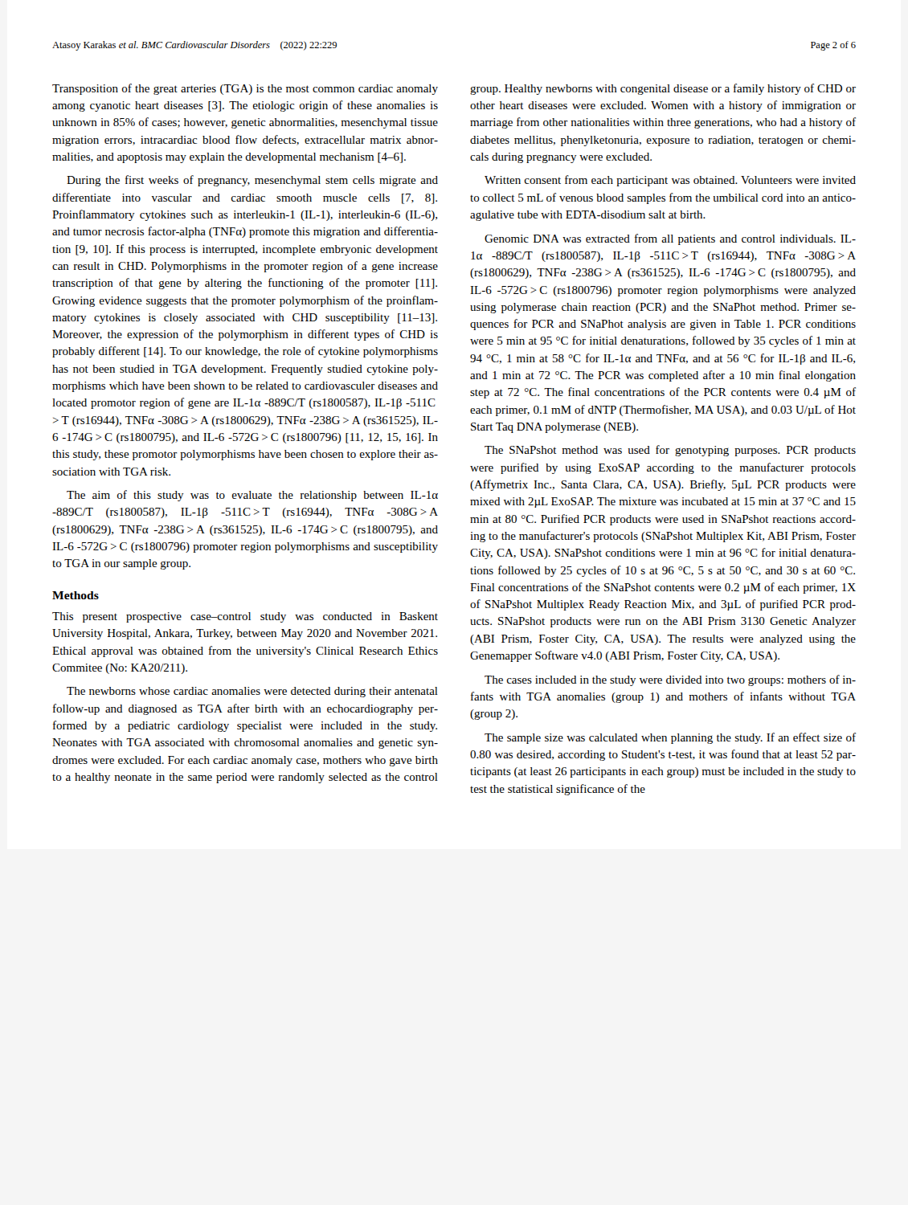Atasoy Karakas et al. BMC Cardiovascular Disorders (2022) 22:229 Page 2 of 6
Transposition of the great arteries (TGA) is the most common cardiac anomaly among cyanotic heart diseases [3]. The etiologic origin of these anomalies is unknown in 85% of cases; however, genetic abnormalities, mesenchymal tissue migration errors, intracardiac blood flow defects, extracellular matrix abnormalities, and apoptosis may explain the developmental mechanism [4–6].
During the first weeks of pregnancy, mesenchymal stem cells migrate and differentiate into vascular and cardiac smooth muscle cells [7, 8]. Proinflammatory cytokines such as interleukin-1 (IL-1), interleukin-6 (IL-6), and tumor necrosis factor-alpha (TNFα) promote this migration and differentiation [9, 10]. If this process is interrupted, incomplete embryonic development can result in CHD. Polymorphisms in the promoter region of a gene increase transcription of that gene by altering the functioning of the promoter [11]. Growing evidence suggests that the promoter polymorphism of the proinflammatory cytokines is closely associated with CHD susceptibility [11–13]. Moreover, the expression of the polymorphism in different types of CHD is probably different [14]. To our knowledge, the role of cytokine polymorphisms has not been studied in TGA development. Frequently studied cytokine polymorphisms which have been shown to be related to cardiovasculer diseases and located promotor region of gene are IL-1α -889C/T (rs1800587), IL-1β -511C > T (rs16944), TNFα -308G > A (rs1800629), TNFα -238G > A (rs361525), IL-6 -174G > C (rs1800795), and IL-6 -572G > C (rs1800796) [11, 12, 15, 16]. In this study, these promotor polymorphisms have been chosen to explore their association with TGA risk.
The aim of this study was to evaluate the relationship between IL-1α -889C/T (rs1800587), IL-1β -511C > T (rs16944), TNFα -308G > A (rs1800629), TNFα -238G > A (rs361525), IL-6 -174G > C (rs1800795), and IL-6 -572G > C (rs1800796) promoter region polymorphisms and susceptibility to TGA in our sample group.
Methods
This present prospective case–control study was conducted in Baskent University Hospital, Ankara, Turkey, between May 2020 and November 2021. Ethical approval was obtained from the university's Clinical Research Ethics Commitee (No: KA20/211).
The newborns whose cardiac anomalies were detected during their antenatal follow-up and diagnosed as TGA after birth with an echocardiography performed by a pediatric cardiology specialist were included in the study. Neonates with TGA associated with chromosomal anomalies and genetic syndromes were excluded. For each cardiac anomaly case, mothers who gave birth to a healthy neonate in the same period were randomly selected as the control group. Healthy newborns with congenital disease or a family history of CHD or other heart diseases were excluded. Women with a history of immigration or marriage from other nationalities within three generations, who had a history of diabetes mellitus, phenylketonuria, exposure to radiation, teratogen or chemicals during pregnancy were excluded.
Written consent from each participant was obtained. Volunteers were invited to collect 5 mL of venous blood samples from the umbilical cord into an anticoagulative tube with EDTA-disodium salt at birth.
Genomic DNA was extracted from all patients and control individuals. IL-1α -889C/T (rs1800587), IL-1β -511C > T (rs16944), TNFα -308G > A (rs1800629), TNFα -238G > A (rs361525), IL-6 -174G > C (rs1800795), and IL-6 -572G > C (rs1800796) promoter region polymorphisms were analyzed using polymerase chain reaction (PCR) and the SNaPhot method. Primer sequences for PCR and SNaPhot analysis are given in Table 1. PCR conditions were 5 min at 95 °C for initial denaturations, followed by 35 cycles of 1 min at 94 °C, 1 min at 58 °C for IL-1α and TNFα, and at 56 °C for IL-1β and IL-6, and 1 min at 72 °C. The PCR was completed after a 10 min final elongation step at 72 °C. The final concentrations of the PCR contents were 0.4 µM of each primer, 0.1 mM of dNTP (Thermofisher, MA USA), and 0.03 U/µL of Hot Start Taq DNA polymerase (NEB).
The SNaPshot method was used for genotyping purposes. PCR products were purified by using ExoSAP according to the manufacturer protocols (Affymetrix Inc., Santa Clara, CA, USA). Briefly, 5µL PCR products were mixed with 2µL ExoSAP. The mixture was incubated at 15 min at 37 °C and 15 min at 80 °C. Purified PCR products were used in SNaPshot reactions according to the manufacturer's protocols (SNaPshot Multiplex Kit, ABI Prism, Foster City, CA, USA). SNaPshot conditions were 1 min at 96 °C for initial denaturations followed by 25 cycles of 10 s at 96 °C, 5 s at 50 °C, and 30 s at 60 °C. Final concentrations of the SNaPshot contents were 0.2 µM of each primer, 1X of SNaPshot Multiplex Ready Reaction Mix, and 3µL of purified PCR products. SNaPshot products were run on the ABI Prism 3130 Genetic Analyzer (ABI Prism, Foster City, CA, USA). The results were analyzed using the Genemapper Software v4.0 (ABI Prism, Foster City, CA, USA).
The cases included in the study were divided into two groups: mothers of infants with TGA anomalies (group 1) and mothers of infants without TGA (group 2).
The sample size was calculated when planning the study. If an effect size of 0.80 was desired, according to Student's t-test, it was found that at least 52 participants (at least 26 participants in each group) must be included in the study to test the statistical significance of the